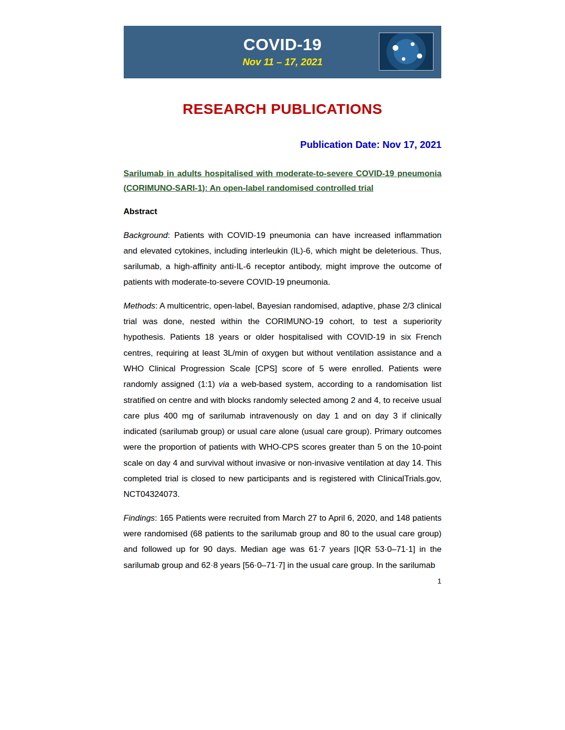COVID-19
Nov 11 – 17, 2021
RESEARCH PUBLICATIONS
Publication Date: Nov 17, 2021
Sarilumab in adults hospitalised with moderate-to-severe COVID-19 pneumonia (CORIMUNO-SARI-1): An open-label randomised controlled trial
Abstract
Background: Patients with COVID-19 pneumonia can have increased inflammation and elevated cytokines, including interleukin (IL)-6, which might be deleterious. Thus, sarilumab, a high-affinity anti-IL-6 receptor antibody, might improve the outcome of patients with moderate-to-severe COVID-19 pneumonia.
Methods: A multicentric, open-label, Bayesian randomised, adaptive, phase 2/3 clinical trial was done, nested within the CORIMUNO-19 cohort, to test a superiority hypothesis. Patients 18 years or older hospitalised with COVID-19 in six French centres, requiring at least 3L/min of oxygen but without ventilation assistance and a WHO Clinical Progression Scale [CPS] score of 5 were enrolled. Patients were randomly assigned (1:1) via a web-based system, according to a randomisation list stratified on centre and with blocks randomly selected among 2 and 4, to receive usual care plus 400 mg of sarilumab intravenously on day 1 and on day 3 if clinically indicated (sarilumab group) or usual care alone (usual care group). Primary outcomes were the proportion of patients with WHO-CPS scores greater than 5 on the 10-point scale on day 4 and survival without invasive or non-invasive ventilation at day 14. This completed trial is closed to new participants and is registered with ClinicalTrials.gov, NCT04324073.
Findings: 165 Patients were recruited from March 27 to April 6, 2020, and 148 patients were randomised (68 patients to the sarilumab group and 80 to the usual care group) and followed up for 90 days. Median age was 61·7 years [IQR 53·0–71·1] in the sarilumab group and 62·8 years [56·0–71·7] in the usual care group. In the sarilumab
1